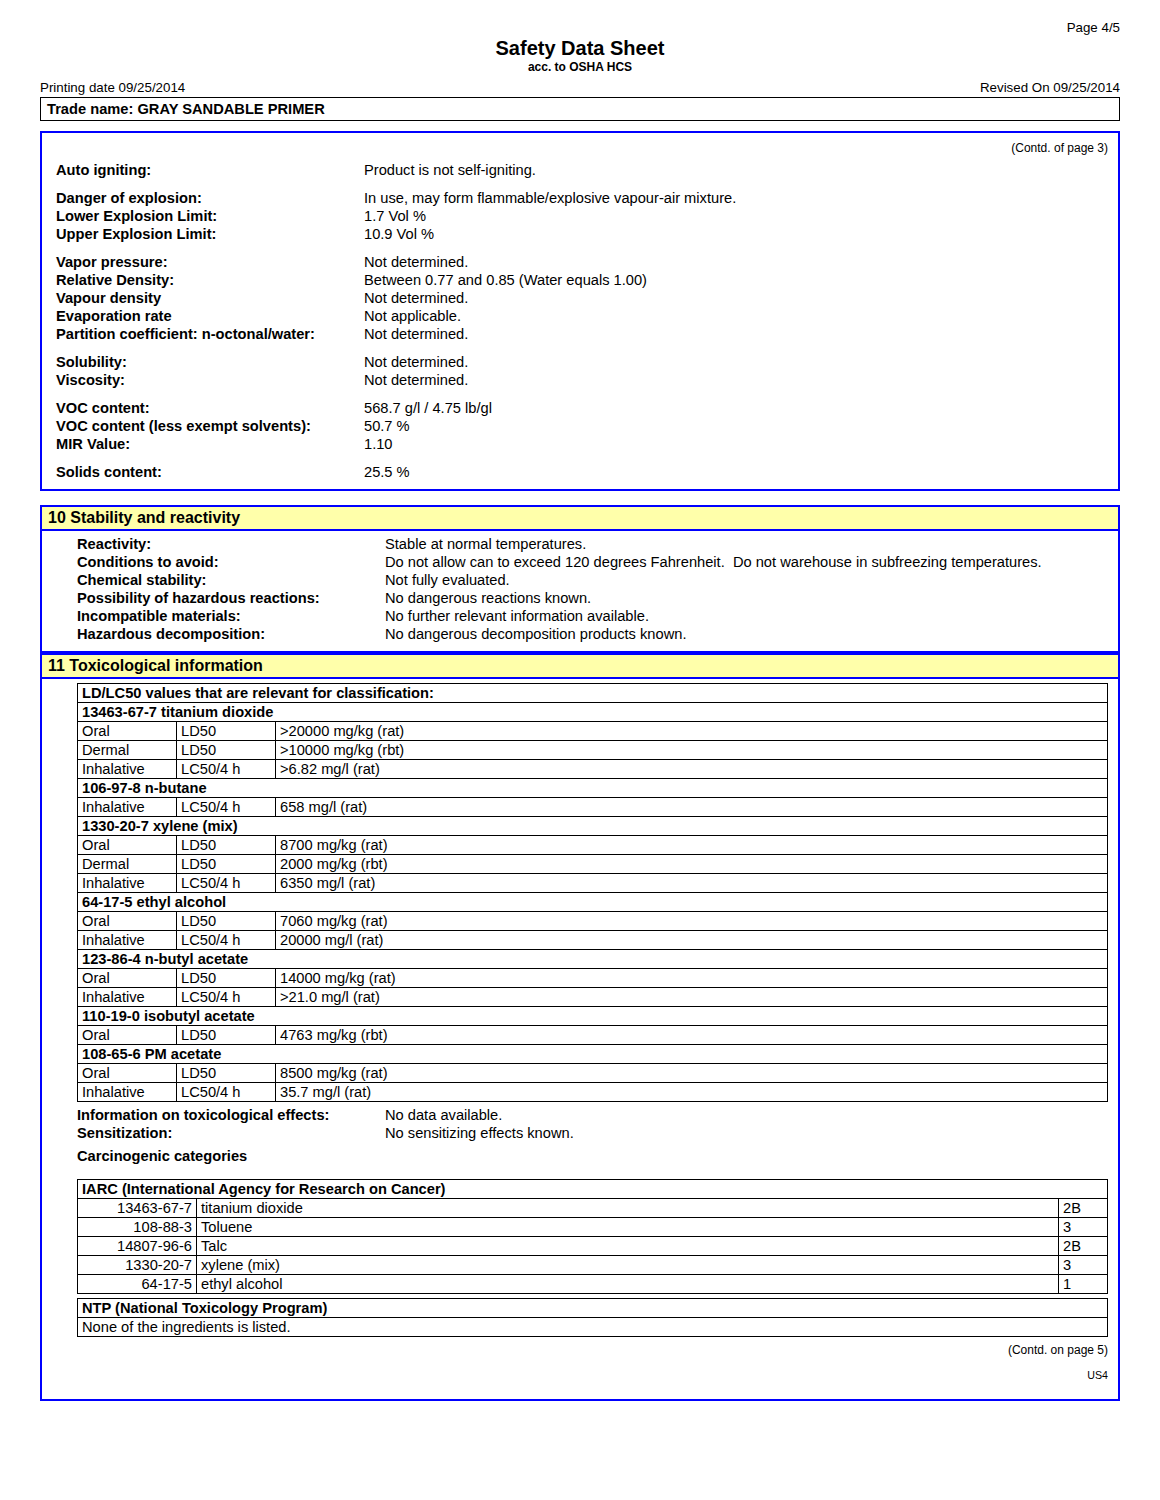Page 4/5
Safety Data Sheet
acc. to OSHA HCS
Printing date 09/25/2014 Revised On 09/25/2014
Trade name: GRAY SANDABLE PRIMER
(Contd. of page 3)
| Auto igniting: | Product is not self-igniting. |
| Danger of explosion: | In use, may form flammable/explosive vapour-air mixture. |
| Lower Explosion Limit: | 1.7 Vol % |
| Upper Explosion Limit: | 10.9 Vol % |
| Vapor pressure: | Not determined. |
| Relative Density: | Between 0.77 and 0.85 (Water equals 1.00) |
| Vapour density | Not determined. |
| Evaporation rate | Not applicable. |
| Partition coefficient: n-octonal/water: | Not determined. |
| Solubility: | Not determined. |
| Viscosity: | Not determined. |
| VOC content: | 568.7 g/l / 4.75 lb/gl |
| VOC content (less exempt solvents): | 50.7 % |
| MIR Value: | 1.10 |
| Solids content: | 25.5 % |
10 Stability and reactivity
| Reactivity: | Stable at normal temperatures. |
| Conditions to avoid: | Do not allow can to exceed 120 degrees Fahrenheit. Do not warehouse in subfreezing temperatures. |
| Chemical stability: | Not fully evaluated. |
| Possibility of hazardous reactions: | No dangerous reactions known. |
| Incompatible materials: | No further relevant information available. |
| Hazardous decomposition: | No dangerous decomposition products known. |
11 Toxicological information
| LD/LC50 values that are relevant for classification: |
| 13463-67-7 titanium dioxide |
| Oral | LD50 | >20000 mg/kg (rat) |
| Dermal | LD50 | >10000 mg/kg (rbt) |
| Inhalative | LC50/4 h | >6.82 mg/l (rat) |
| 106-97-8 n-butane |
| Inhalative | LC50/4 h | 658 mg/l (rat) |
| 1330-20-7 xylene (mix) |
| Oral | LD50 | 8700 mg/kg (rat) |
| Dermal | LD50 | 2000 mg/kg (rbt) |
| Inhalative | LC50/4 h | 6350 mg/l (rat) |
| 64-17-5 ethyl alcohol |
| Oral | LD50 | 7060 mg/kg (rat) |
| Inhalative | LC50/4 h | 20000 mg/l (rat) |
| 123-86-4 n-butyl acetate |
| Oral | LD50 | 14000 mg/kg (rat) |
| Inhalative | LC50/4 h | >21.0 mg/l (rat) |
| 110-19-0 isobutyl acetate |
| Oral | LD50 | 4763 mg/kg (rbt) |
| 108-65-6 PM acetate |
| Oral | LD50 | 8500 mg/kg (rat) |
| Inhalative | LC50/4 h | 35.7 mg/l (rat) |
| Information on toxicological effects: | No data available. |
| Sensitization: | No sensitizing effects known. |
Carcinogenic categories
| IARC (International Agency for Research on Cancer) |
| 13463-67-7 | titanium dioxide | 2B |
| 108-88-3 | Toluene | 3 |
| 14807-96-6 | Talc | 2B |
| 1330-20-7 | xylene (mix) | 3 |
| 64-17-5 | ethyl alcohol | 1 |
| NTP (National Toxicology Program) |
| None of the ingredients is listed. |
(Contd. on page 5)
US4